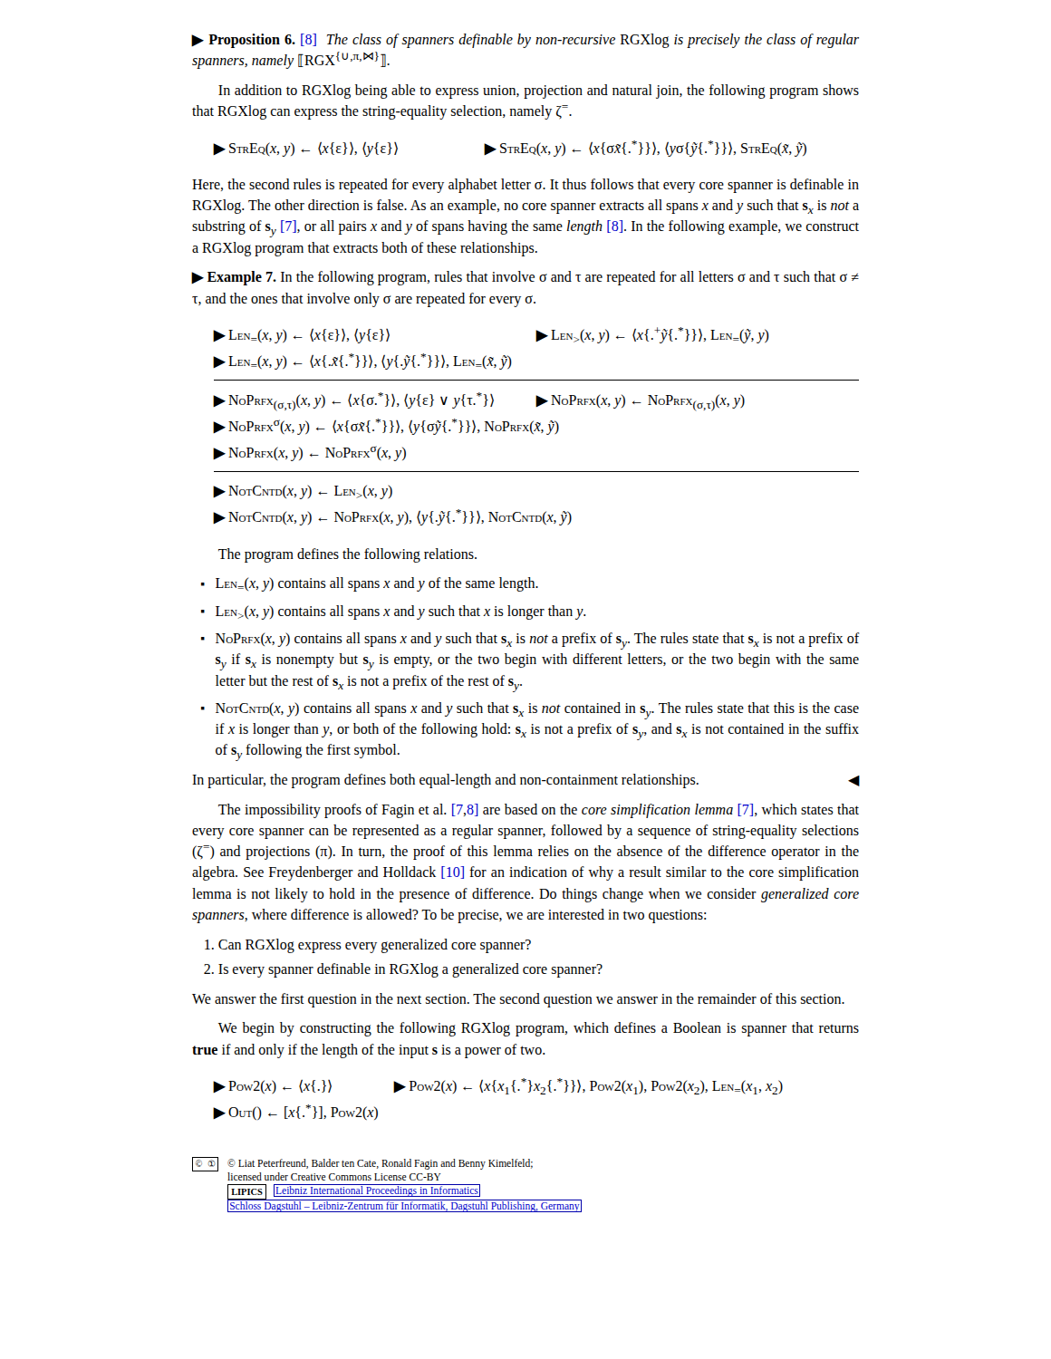▶ Proposition 6. [8] The class of spanners definable by non-recursive RGXlog is precisely the class of regular spanners, namely ⟦RGX{∪,π,⋈}⟧.
In addition to RGXlog being able to express union, projection and natural join, the following program shows that RGXlog can express the string-equality selection, namely ζ=.
| ▶ StrEq ( x , y ) ← ⟨ x {ε}⟩, ⟨ y {ε}⟩ | ▶ StrEq ( x , y ) ← ⟨ x {σ x̃ {. * }}⟩, ⟨ y σ{ ỹ {. * }}⟩, StrEq ( x̃ , ỹ ) |
Here, the second rules is repeated for every alphabet letter σ. It thus follows that every core spanner is definable in RGXlog. The other direction is false. As an example, no core spanner extracts all spans x and y such that sx is not a substring of sy [7], or all pairs x and y of spans having the same length [8]. In the following example, we construct a RGXlog program that extracts both of these relationships.
▶ Example 7. In the following program, rules that involve σ and τ are repeated for all letters σ and τ such that σ ≠ τ, and the ones that involve only σ are repeated for every σ.
| ▶ Len = ( x , y ) ← ⟨ x {ε}⟩, ⟨ y {ε}⟩ | ▶ Len > ( x , y ) ← ⟨ x {. + ỹ {. * }}⟩, Len = ( ỹ , y ) |
| ▶ Len = ( x , y ) ← ⟨ x {. x̃ {. * }}⟩, ⟨ y {. ỹ {. * }}⟩, Len = ( x̃ , ỹ ) |
| ▶ NoPrfx (σ,τ) ( x , y ) ← ⟨ x {σ. * }⟩, ⟨ y {ε} ∨ y {τ. * }⟩ | ▶ NoPrfx ( x , y ) ← NoPrfx (σ,τ) ( x , y ) |
| ▶ NoPrfx σ ( x , y ) ← ⟨ x {σ x̃ {. * }}⟩, ⟨ y {σ ỹ {. * }}⟩, NoPrfx ( x̃ , ỹ ) |
| ▶ NoPrfx ( x , y ) ← NoPrfx σ ( x , y ) |
| ▶ NotCntd ( x , y ) ← Len > ( x , y ) |
| ▶ NotCntd ( x , y ) ← NoPrfx ( x , y ), ⟨ y {. ỹ {. * }}⟩, NotCntd ( x , ỹ ) |
The program defines the following relations.
Len=(x, y) contains all spans x and y of the same length.
Len>(x, y) contains all spans x and y such that x is longer than y.
NoPrfx(x, y) contains all spans x and y such that sx is not a prefix of sy. The rules state that sx is not a prefix of sy if sx is nonempty but sy is empty, or the two begin with different letters, or the two begin with the same letter but the rest of sx is not a prefix of the rest of sy.
NotCntd(x, y) contains all spans x and y such that sx is not contained in sy. The rules state that this is the case if x is longer than y, or both of the following hold: sx is not a prefix of sy, and sx is not contained in the suffix of sy following the first symbol.
In particular, the program defines both equal-length and non-containment relationships. ◀
The impossibility proofs of Fagin et al. [7,8] are based on the core simplification lemma [7], which states that every core spanner can be represented as a regular spanner, followed by a sequence of string-equality selections (ζ=) and projections (π). In turn, the proof of this lemma relies on the absence of the difference operator in the algebra. See Freydenberger and Holldack [10] for an indication of why a result similar to the core simplification lemma is not likely to hold in the presence of difference. Do things change when we consider generalized core spanners, where difference is allowed? To be precise, we are interested in two questions:
Can RGXlog express every generalized core spanner?
Is every spanner definable in RGXlog a generalized core spanner?
We answer the first question in the next section. The second question we answer in the remainder of this section.
We begin by constructing the following RGXlog program, which defines a Boolean is spanner that returns true if and only if the length of the input s is a power of two.
| ▶ Pow2 ( x ) ← ⟨ x {.}⟩ | ▶ Pow2 ( x ) ← ⟨ x { x 1 {. * } x 2 {. * }}⟩, Pow2 ( x 1 ), Pow2 ( x 2 ), Len = ( x 1 , x 2 ) |
| ▶ Out () ← [ x {. * }], Pow2 ( x ) |
© ①
© Liat Peterfreund, Balder ten Cate, Ronald Fagin and Benny Kimelfeld;
licensed under Creative Commons License CC-BY
LIPICS Leibniz International Proceedings in Informatics
Schloss Dagstuhl – Leibniz-Zentrum für Informatik, Dagstuhl Publishing, Germany